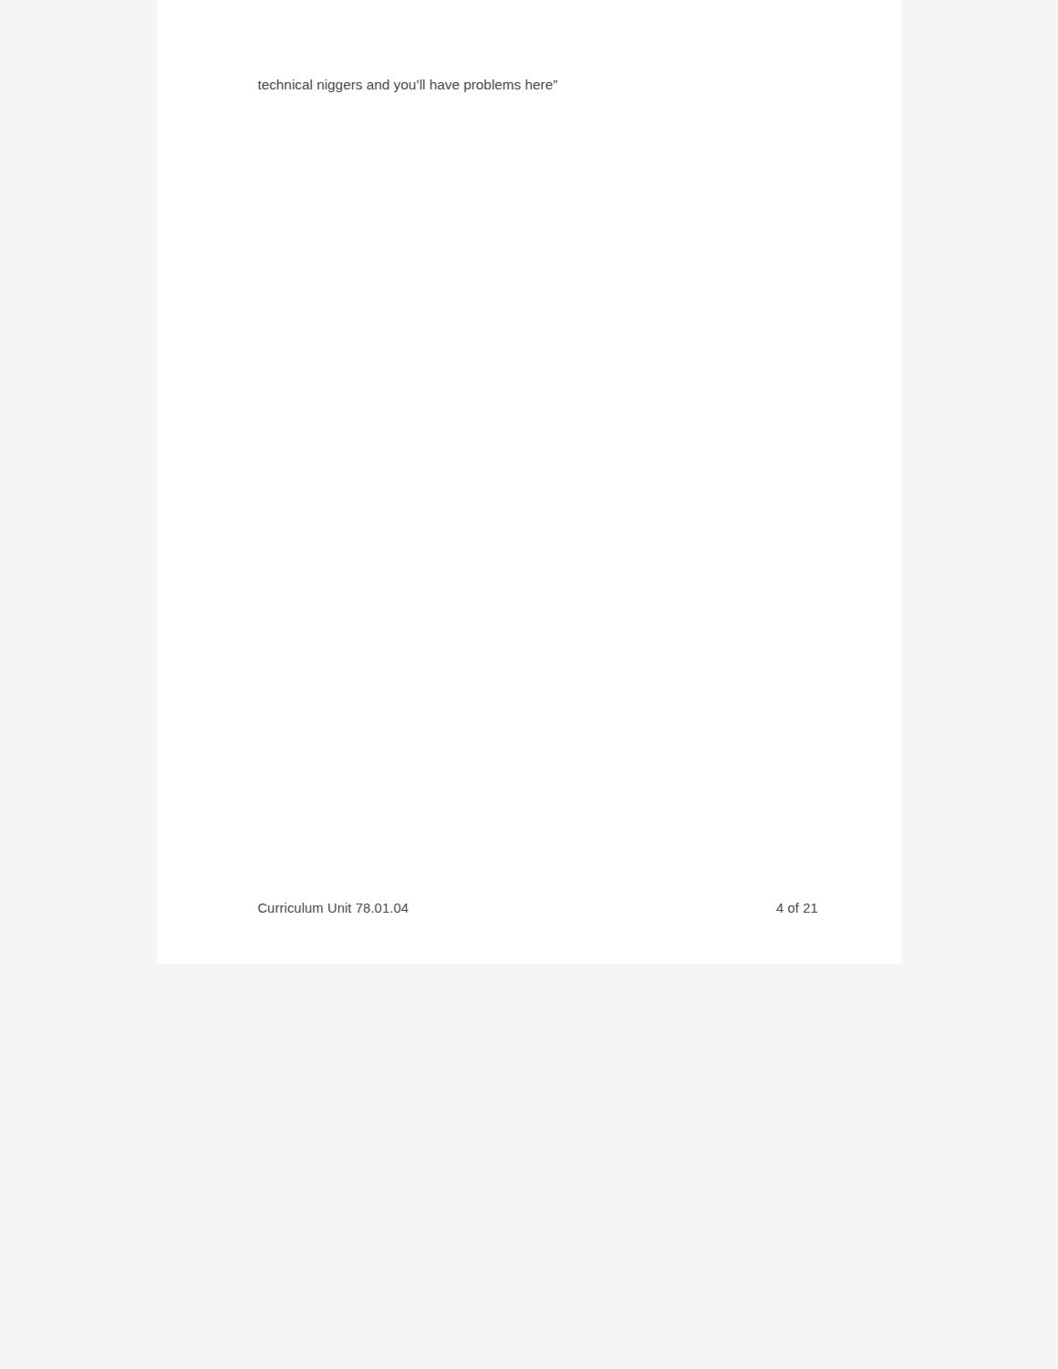technical niggers and you’ll have problems here”
Curriculum Unit 78.01.04 4 of 21